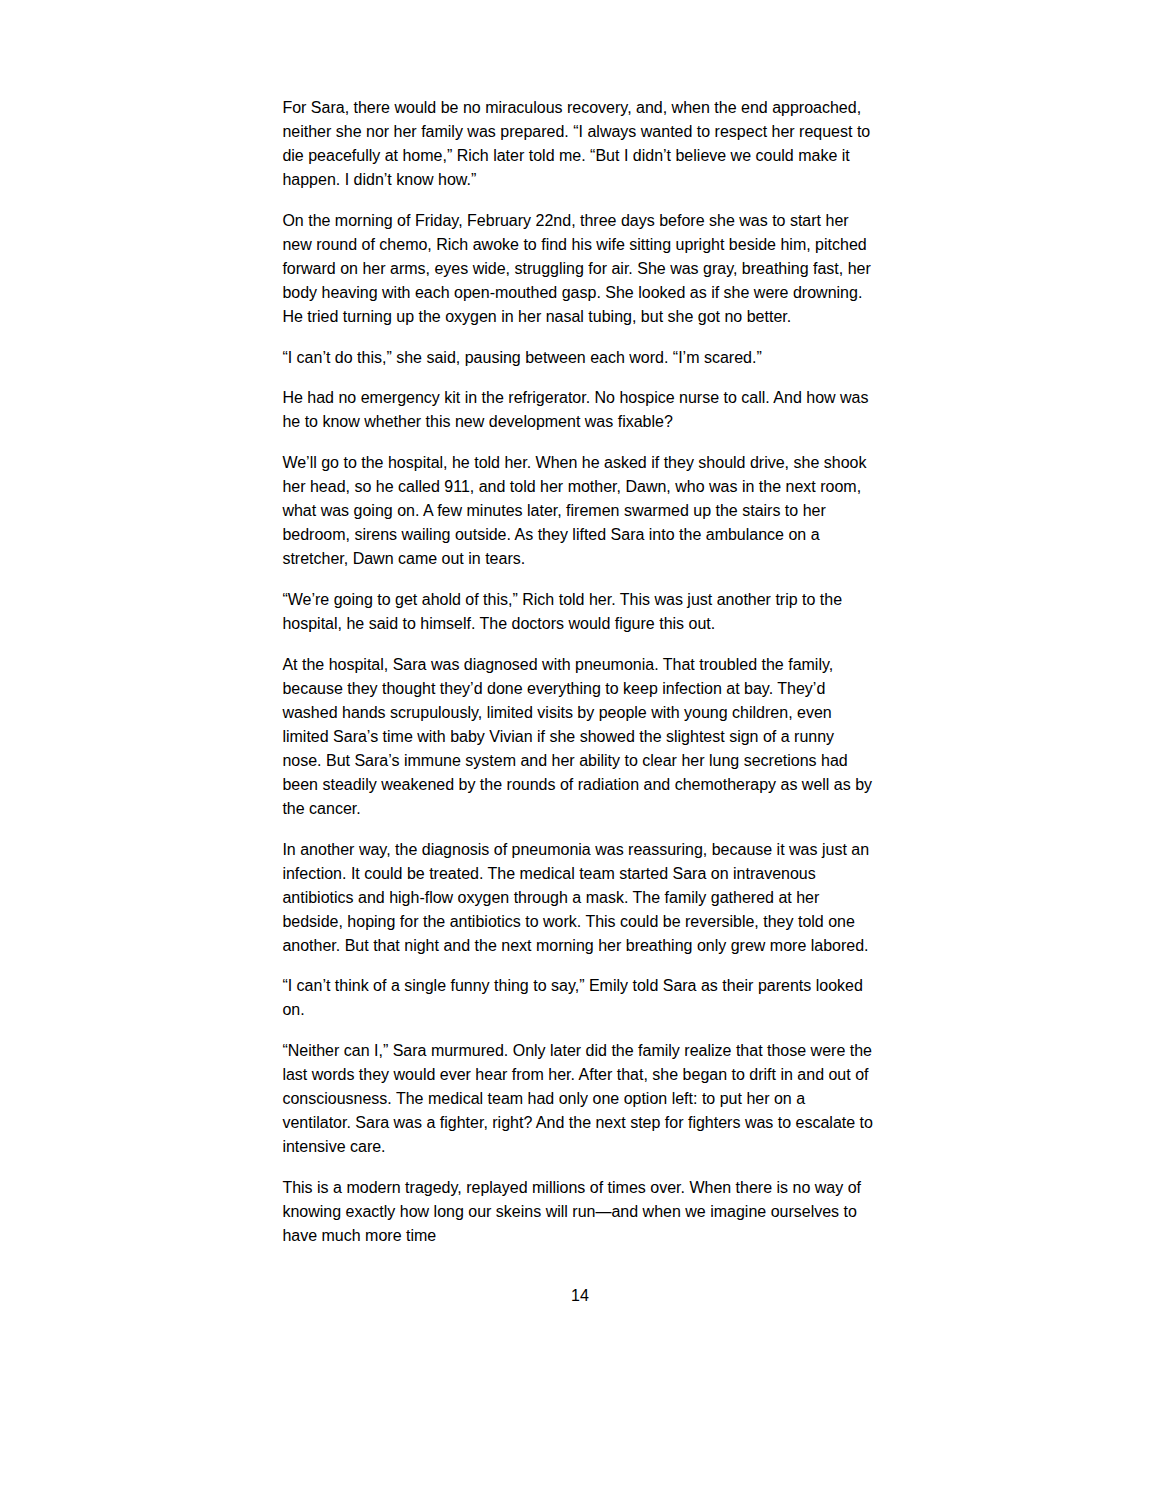For Sara, there would be no miraculous recovery, and, when the end approached, neither she nor her family was prepared. “I always wanted to respect her request to die peacefully at home,” Rich later told me. “But I didn’t believe we could make it happen. I didn’t know how.”
On the morning of Friday, February 22nd, three days before she was to start her new round of chemo, Rich awoke to find his wife sitting upright beside him, pitched forward on her arms, eyes wide, struggling for air. She was gray, breathing fast, her body heaving with each open-mouthed gasp. She looked as if she were drowning. He tried turning up the oxygen in her nasal tubing, but she got no better.
“I can’t do this,” she said, pausing between each word. “I’m scared.”
He had no emergency kit in the refrigerator. No hospice nurse to call. And how was he to know whether this new development was fixable?
We’ll go to the hospital, he told her. When he asked if they should drive, she shook her head, so he called 911, and told her mother, Dawn, who was in the next room, what was going on. A few minutes later, firemen swarmed up the stairs to her bedroom, sirens wailing outside. As they lifted Sara into the ambulance on a stretcher, Dawn came out in tears.
“We’re going to get ahold of this,” Rich told her. This was just another trip to the hospital, he said to himself. The doctors would figure this out.
At the hospital, Sara was diagnosed with pneumonia. That troubled the family, because they thought they’d done everything to keep infection at bay. They’d washed hands scrupulously, limited visits by people with young children, even limited Sara’s time with baby Vivian if she showed the slightest sign of a runny nose. But Sara’s immune system and her ability to clear her lung secretions had been steadily weakened by the rounds of radiation and chemotherapy as well as by the cancer.
In another way, the diagnosis of pneumonia was reassuring, because it was just an infection. It could be treated. The medical team started Sara on intravenous antibiotics and high-flow oxygen through a mask. The family gathered at her bedside, hoping for the antibiotics to work. This could be reversible, they told one another. But that night and the next morning her breathing only grew more labored.
“I can’t think of a single funny thing to say,” Emily told Sara as their parents looked on.
“Neither can I,” Sara murmured. Only later did the family realize that those were the last words they would ever hear from her. After that, she began to drift in and out of consciousness. The medical team had only one option left: to put her on a ventilator. Sara was a fighter, right? And the next step for fighters was to escalate to intensive care.
This is a modern tragedy, replayed millions of times over. When there is no way of knowing exactly how long our skeins will run—and when we imagine ourselves to have much more time
14